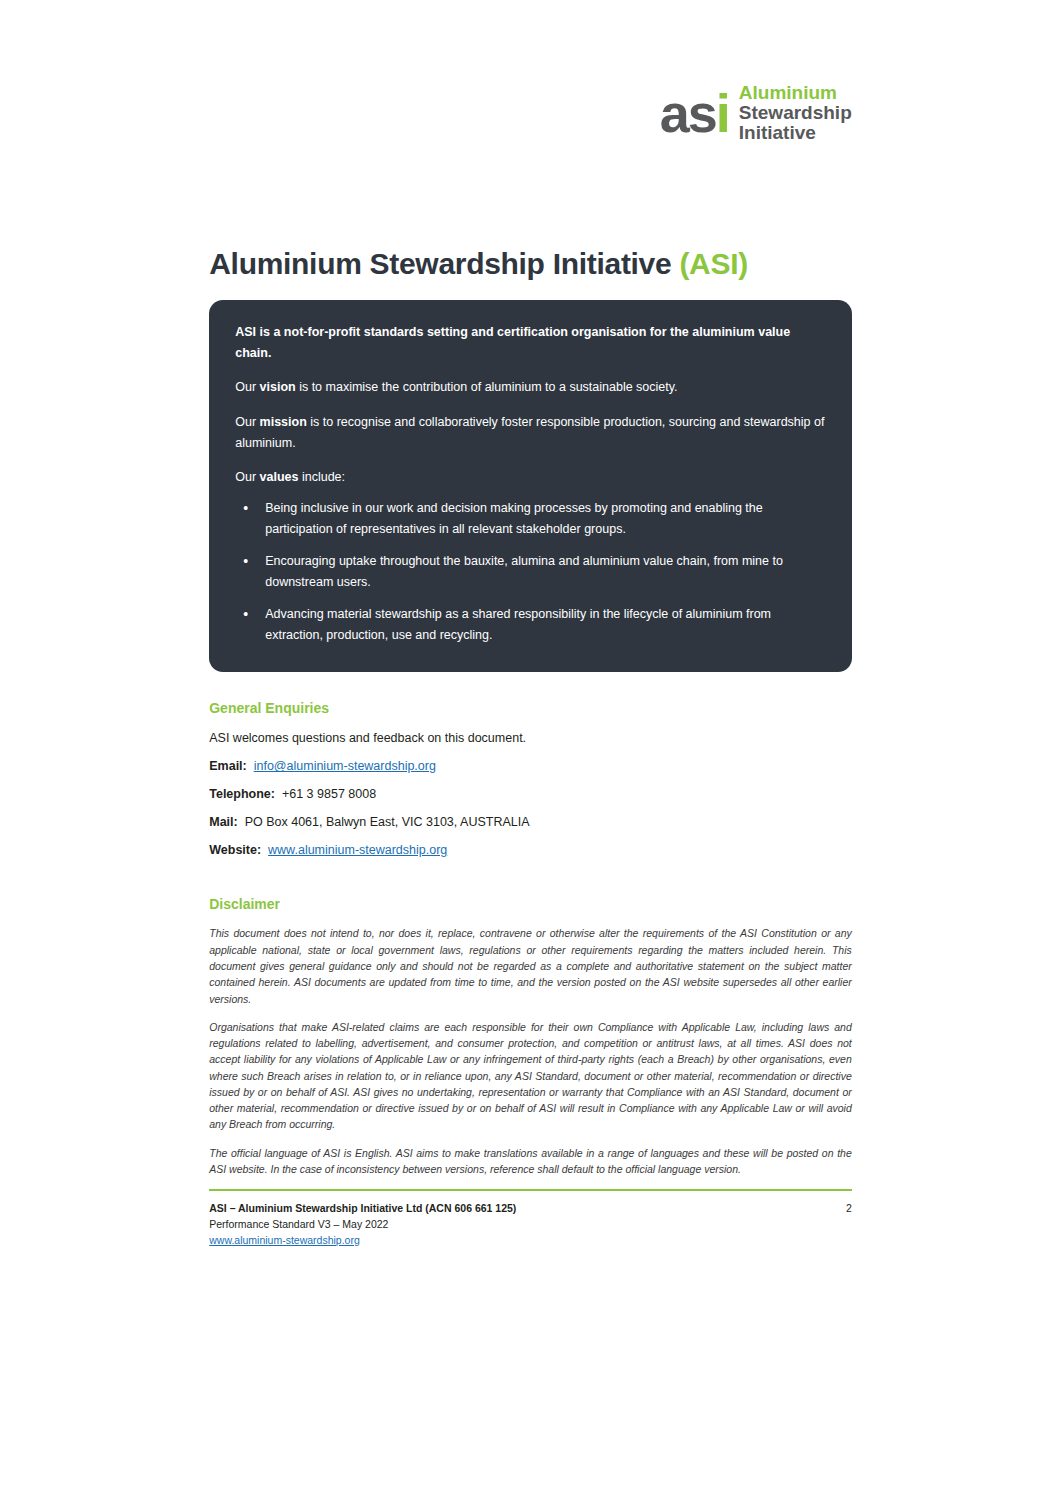asi Aluminium
Stewardship
Initiative
Aluminium Stewardship Initiative (ASI)
ASI is a not-for-profit standards setting and certification organisation for the aluminium value chain.
Our vision is to maximise the contribution of aluminium to a sustainable society.
Our mission is to recognise and collaboratively foster responsible production, sourcing and stewardship of aluminium.
Our values include:
Being inclusive in our work and decision making processes by promoting and enabling the participation of representatives in all relevant stakeholder groups.
Encouraging uptake throughout the bauxite, alumina and aluminium value chain, from mine to downstream users.
Advancing material stewardship as a shared responsibility in the lifecycle of aluminium from extraction, production, use and recycling.
General Enquiries
ASI welcomes questions and feedback on this document.
Email: info@aluminium-stewardship.org
Telephone: +61 3 9857 8008
Mail: PO Box 4061, Balwyn East, VIC 3103, AUSTRALIA
Website: www.aluminium-stewardship.org
Disclaimer
This document does not intend to, nor does it, replace, contravene or otherwise alter the requirements of the ASI Constitution or any applicable national, state or local government laws, regulations or other requirements regarding the matters included herein. This document gives general guidance only and should not be regarded as a complete and authoritative statement on the subject matter contained herein. ASI documents are updated from time to time, and the version posted on the ASI website supersedes all other earlier versions.
Organisations that make ASI-related claims are each responsible for their own Compliance with Applicable Law, including laws and regulations related to labelling, advertisement, and consumer protection, and competition or antitrust laws, at all times. ASI does not accept liability for any violations of Applicable Law or any infringement of third-party rights (each a Breach) by other organisations, even where such Breach arises in relation to, or in reliance upon, any ASI Standard, document or other material, recommendation or directive issued by or on behalf of ASI. ASI gives no undertaking, representation or warranty that Compliance with an ASI Standard, document or other material, recommendation or directive issued by or on behalf of ASI will result in Compliance with any Applicable Law or will avoid any Breach from occurring.
The official language of ASI is English. ASI aims to make translations available in a range of languages and these will be posted on the ASI website. In the case of inconsistency between versions, reference shall default to the official language version.
ASI – Aluminium Stewardship Initiative Ltd (ACN 606 661 125)
Performance Standard V3 – May 2022
www.aluminium-stewardship.org
2